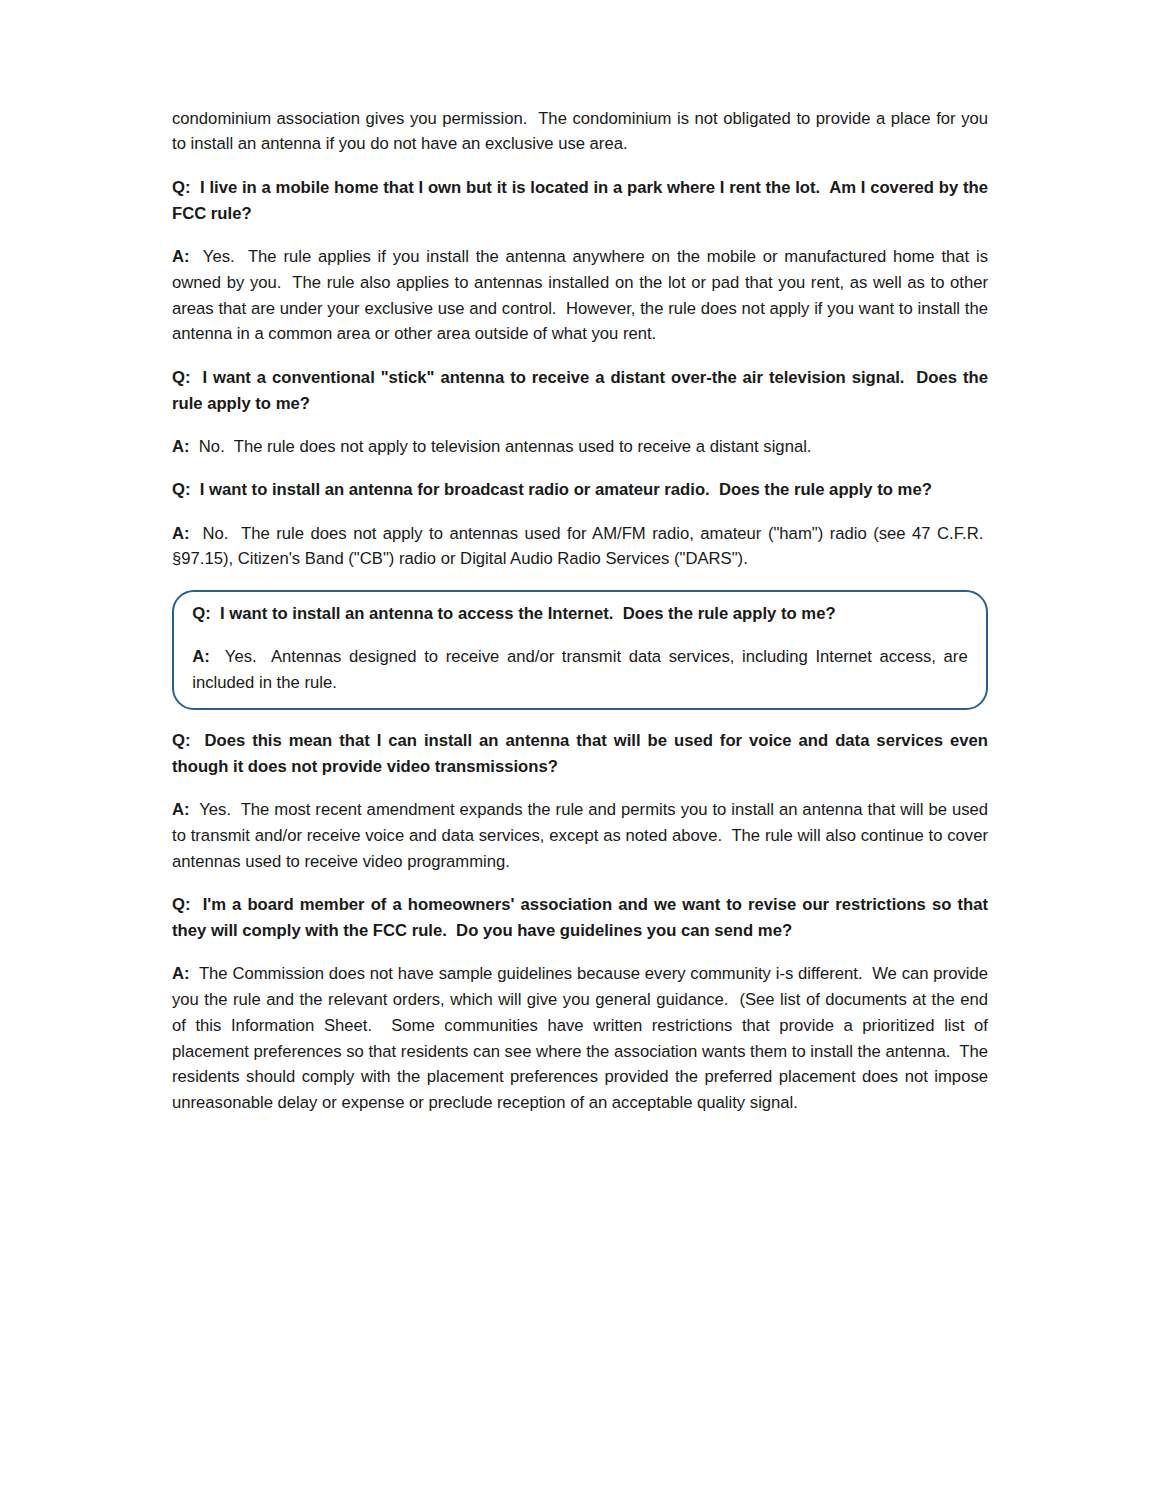condominium association gives you permission. The condominium is not obligated to provide a place for you to install an antenna if you do not have an exclusive use area.
Q: I live in a mobile home that I own but it is located in a park where I rent the lot. Am I covered by the FCC rule?
A: Yes. The rule applies if you install the antenna anywhere on the mobile or manufactured home that is owned by you. The rule also applies to antennas installed on the lot or pad that you rent, as well as to other areas that are under your exclusive use and control. However, the rule does not apply if you want to install the antenna in a common area or other area outside of what you rent.
Q: I want a conventional "stick" antenna to receive a distant over-the air television signal. Does the rule apply to me?
A: No. The rule does not apply to television antennas used to receive a distant signal.
Q: I want to install an antenna for broadcast radio or amateur radio. Does the rule apply to me?
A: No. The rule does not apply to antennas used for AM/FM radio, amateur ("ham") radio (see 47 C.F.R. §97.15), Citizen's Band ("CB") radio or Digital Audio Radio Services ("DARS").
Q: I want to install an antenna to access the Internet. Does the rule apply to me?
A: Yes. Antennas designed to receive and/or transmit data services, including Internet access, are included in the rule.
Q: Does this mean that I can install an antenna that will be used for voice and data services even though it does not provide video transmissions?
A: Yes. The most recent amendment expands the rule and permits you to install an antenna that will be used to transmit and/or receive voice and data services, except as noted above. The rule will also continue to cover antennas used to receive video programming.
Q: I'm a board member of a homeowners' association and we want to revise our restrictions so that they will comply with the FCC rule. Do you have guidelines you can send me?
A: The Commission does not have sample guidelines because every community i-s different. We can provide you the rule and the relevant orders, which will give you general guidance. (See list of documents at the end of this Information Sheet. Some communities have written restrictions that provide a prioritized list of placement preferences so that residents can see where the association wants them to install the antenna. The residents should comply with the placement preferences provided the preferred placement does not impose unreasonable delay or expense or preclude reception of an acceptable quality signal.